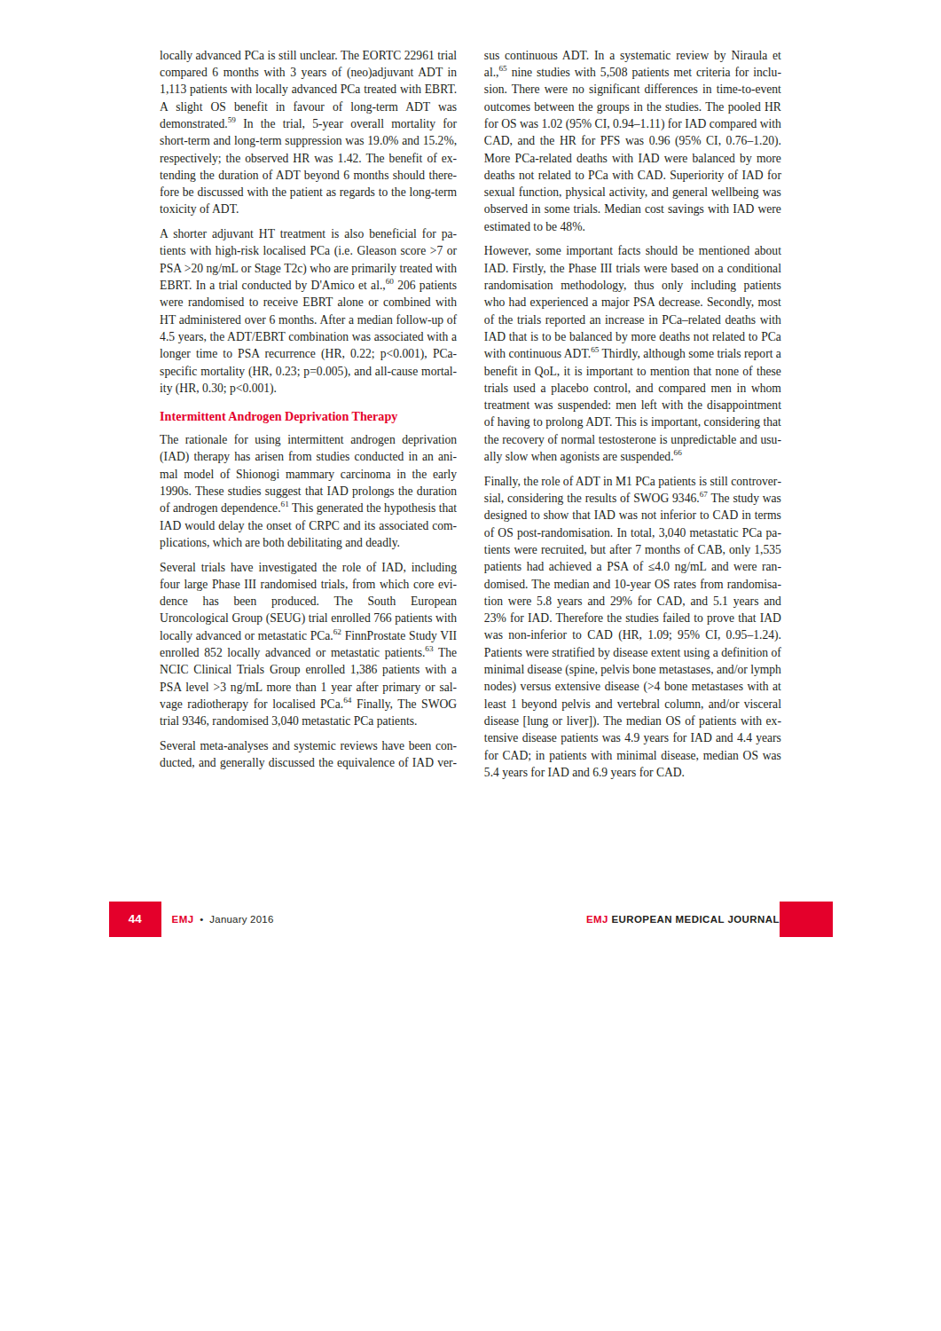locally advanced PCa is still unclear. The EORTC 22961 trial compared 6 months with 3 years of (neo)adjuvant ADT in 1,113 patients with locally advanced PCa treated with EBRT. A slight OS benefit in favour of long-term ADT was demonstrated.59 In the trial, 5-year overall mortality for short-term and long-term suppression was 19.0% and 15.2%, respectively; the observed HR was 1.42. The benefit of extending the duration of ADT beyond 6 months should therefore be discussed with the patient as regards to the long-term toxicity of ADT.
A shorter adjuvant HT treatment is also beneficial for patients with high-risk localised PCa (i.e. Gleason score >7 or PSA >20 ng/mL or Stage T2c) who are primarily treated with EBRT. In a trial conducted by D'Amico et al.,60 206 patients were randomised to receive EBRT alone or combined with HT administered over 6 months. After a median follow-up of 4.5 years, the ADT/EBRT combination was associated with a longer time to PSA recurrence (HR, 0.22; p<0.001), PCa-specific mortality (HR, 0.23; p=0.005), and all-cause mortality (HR, 0.30; p<0.001).
Intermittent Androgen Deprivation Therapy
The rationale for using intermittent androgen deprivation (IAD) therapy has arisen from studies conducted in an animal model of Shionogi mammary carcinoma in the early 1990s. These studies suggest that IAD prolongs the duration of androgen dependence.61 This generated the hypothesis that IAD would delay the onset of CRPC and its associated complications, which are both debilitating and deadly.
Several trials have investigated the role of IAD, including four large Phase III randomised trials, from which core evidence has been produced. The South European Uroncological Group (SEUG) trial enrolled 766 patients with locally advanced or metastatic PCa.62 FinnProstate Study VII enrolled 852 locally advanced or metastatic patients.63 The NCIC Clinical Trials Group enrolled 1,386 patients with a PSA level >3 ng/mL more than 1 year after primary or salvage radiotherapy for localised PCa.64 Finally, The SWOG trial 9346, randomised 3,040 metastatic PCa patients.
Several meta-analyses and systemic reviews have been conducted, and generally discussed the equivalence of IAD versus continuous ADT. In a systematic review by Niraula et al.,65 nine studies with 5,508 patients met criteria for inclusion. There were no significant differences in time-to-event outcomes between the groups in the studies. The pooled HR for OS was 1.02 (95% CI, 0.94–1.11) for IAD compared with CAD, and the HR for PFS was 0.96 (95% CI, 0.76–1.20). More PCa-related deaths with IAD were balanced by more deaths not related to PCa with CAD. Superiority of IAD for sexual function, physical activity, and general wellbeing was observed in some trials. Median cost savings with IAD were estimated to be 48%.
However, some important facts should be mentioned about IAD. Firstly, the Phase III trials were based on a conditional randomisation methodology, thus only including patients who had experienced a major PSA decrease. Secondly, most of the trials reported an increase in PCa–related deaths with IAD that is to be balanced by more deaths not related to PCa with continuous ADT.65 Thirdly, although some trials report a benefit in QoL, it is important to mention that none of these trials used a placebo control, and compared men in whom treatment was suspended: men left with the disappointment of having to prolong ADT. This is important, considering that the recovery of normal testosterone is unpredictable and usually slow when agonists are suspended.66
Finally, the role of ADT in M1 PCa patients is still controversial, considering the results of SWOG 9346.67 The study was designed to show that IAD was not inferior to CAD in terms of OS post-randomisation. In total, 3,040 metastatic PCa patients were recruited, but after 7 months of CAB, only 1,535 patients had achieved a PSA of ≤4.0 ng/mL and were randomised. The median and 10-year OS rates from randomisation were 5.8 years and 29% for CAD, and 5.1 years and 23% for IAD. Therefore the studies failed to prove that IAD was non-inferior to CAD (HR, 1.09; 95% CI, 0.95–1.24). Patients were stratified by disease extent using a definition of minimal disease (spine, pelvis bone metastases, and/or lymph nodes) versus extensive disease (>4 bone metastases with at least 1 beyond pelvis and vertebral column, and/or visceral disease [lung or liver]). The median OS of patients with extensive disease patients was 4.9 years for IAD and 4.4 years for CAD; in patients with minimal disease, median OS was 5.4 years for IAD and 6.9 years for CAD.
44
EMJ • January 2016
EMJ EUROPEAN MEDICAL JOURNAL